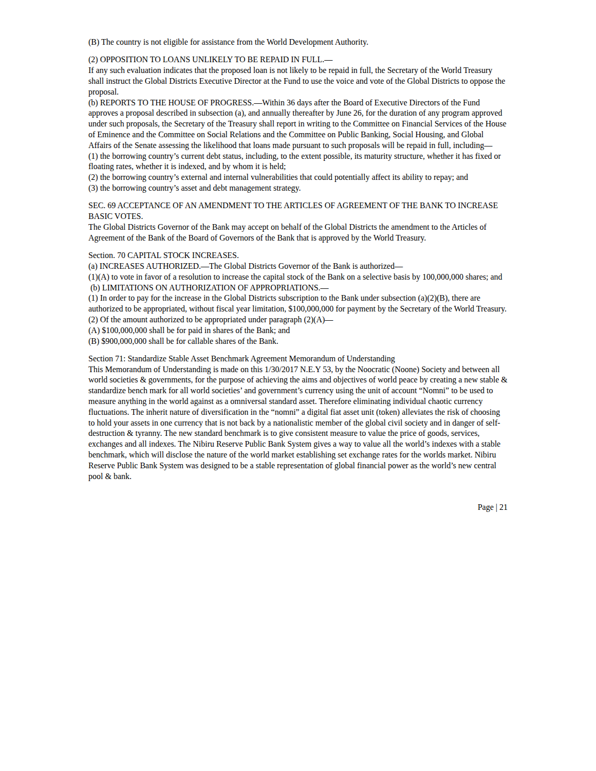(B) The country is not eligible for assistance from the World Development Authority.
(2) OPPOSITION TO LOANS UNLIKELY TO BE REPAID IN FULL.—
If any such evaluation indicates that the proposed loan is not likely to be repaid in full, the Secretary of the World Treasury shall instruct the Global Districts Executive Director at the Fund to use the voice and vote of the Global Districts to oppose the proposal.
(b) REPORTS TO THE HOUSE OF PROGRESS.—Within 36 days after the Board of Executive Directors of the Fund approves a proposal described in subsection (a), and annually thereafter by June 26, for the duration of any program approved under such proposals, the Secretary of the Treasury shall report in writing to the Committee on Financial Services of the House of Eminence and the Committee on Social Relations and the Committee on Public Banking, Social Housing, and Global Affairs of the Senate assessing the likelihood that loans made pursuant to such proposals will be repaid in full, including—
(1) the borrowing country’s current debt status, including, to the extent possible, its maturity structure, whether it has fixed or floating rates, whether it is indexed, and by whom it is held;
(2) the borrowing country’s external and internal vulnerabilities that could potentially affect its ability to repay; and
(3) the borrowing country’s asset and debt management strategy.
SEC. 69 ACCEPTANCE OF AN AMENDMENT TO THE ARTICLES OF AGREEMENT OF THE BANK TO INCREASE BASIC VOTES.
The Global Districts Governor of the Bank may accept on behalf of the Global Districts the amendment to the Articles of Agreement of the Bank of the Board of Governors of the Bank that is approved by the World Treasury.
Section. 70 CAPITAL STOCK INCREASES.
(a) INCREASES AUTHORIZED.—The Global Districts Governor of the Bank is authorized—
(1)(A) to vote in favor of a resolution to increase the capital stock of the Bank on a selective basis by 100,000,000 shares; and
(b) LIMITATIONS ON AUTHORIZATION OF APPROPRIATIONS.—
(1) In order to pay for the increase in the Global Districts subscription to the Bank under subsection (a)(2)(B), there are authorized to be appropriated, without fiscal year limitation, $100,000,000 for payment by the Secretary of the World Treasury.
(2) Of the amount authorized to be appropriated under paragraph (2)(A)—
(A) $100,000,000 shall be for paid in shares of the Bank; and
(B) $900,000,000 shall be for callable shares of the Bank.
Section 71: Standardize Stable Asset Benchmark Agreement Memorandum of Understanding
This Memorandum of Understanding is made on this 1/30/2017 N.E.Y 53, by the Noocratic (Noone) Society and between all world societies & governments, for the purpose of achieving the aims and objectives of world peace by creating a new stable & standardize bench mark for all world societies’ and government’s currency using the unit of account “Nomni” to be used to measure anything in the world against as a omniversal standard asset. Therefore eliminating individual chaotic currency fluctuations. The inherit nature of diversification in the “nomni” a digital fiat asset unit (token) alleviates the risk of choosing to hold your assets in one currency that is not back by a nationalistic member of the global civil society and in danger of self-destruction & tyranny. The new standard benchmark is to give consistent measure to value the price of goods, services, exchanges and all indexes. The Nibiru Reserve Public Bank System gives a way to value all the world’s indexes with a stable benchmark, which will disclose the nature of the world market establishing set exchange rates for the worlds market. Nibiru Reserve Public Bank System was designed to be a stable representation of global financial power as the world’s new central pool & bank.
Page | 21